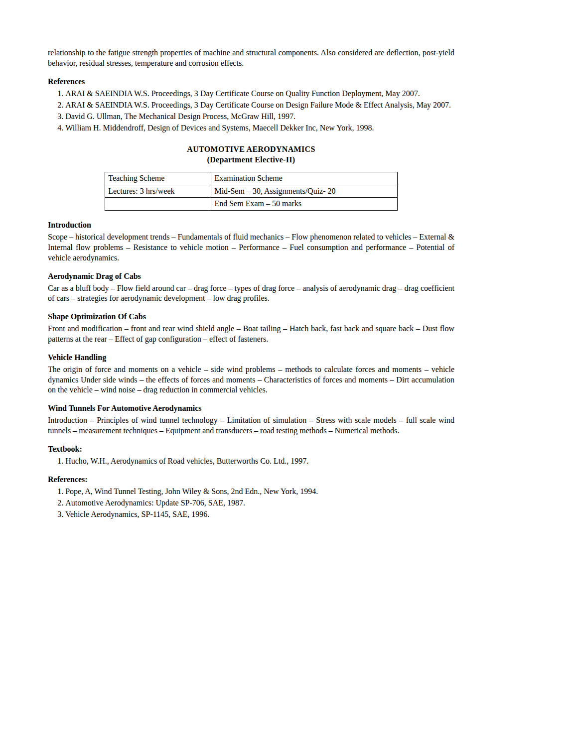relationship to the fatigue strength properties of machine and structural components. Also considered are deflection, post-yield behavior, residual stresses, temperature and corrosion effects.
References
ARAI & SAEINDIA W.S. Proceedings, 3 Day Certificate Course on Quality Function Deployment, May 2007.
ARAI & SAEINDIA W.S. Proceedings, 3 Day Certificate Course on Design Failure Mode & Effect Analysis, May 2007.
David G. Ullman, The Mechanical Design Process, McGraw Hill, 1997.
William H. Middendroff, Design of Devices and Systems, Maecell Dekker Inc, New York, 1998.
AUTOMOTIVE AERODYNAMICS (Department Elective-II)
| Teaching Scheme | Examination Scheme |
| Lectures: 3 hrs/week | Mid-Sem – 30, Assignments/Quiz- 20 |
| | End Sem Exam – 50 marks |
Introduction
Scope – historical development trends – Fundamentals of fluid mechanics – Flow phenomenon related to vehicles – External & Internal flow problems – Resistance to vehicle motion – Performance – Fuel consumption and performance – Potential of vehicle aerodynamics.
Aerodynamic Drag of Cabs
Car as a bluff body – Flow field around car – drag force – types of drag force – analysis of aerodynamic drag – drag coefficient of cars – strategies for aerodynamic development – low drag profiles.
Shape Optimization Of Cabs
Front and modification – front and rear wind shield angle – Boat tailing – Hatch back, fast back and square back – Dust flow patterns at the rear – Effect of gap configuration – effect of fasteners.
Vehicle Handling
The origin of force and moments on a vehicle – side wind problems – methods to calculate forces and moments – vehicle dynamics Under side winds – the effects of forces and moments – Characteristics of forces and moments – Dirt accumulation on the vehicle – wind noise – drag reduction in commercial vehicles.
Wind Tunnels For Automotive Aerodynamics
Introduction – Principles of wind tunnel technology – Limitation of simulation – Stress with scale models – full scale wind tunnels – measurement techniques – Equipment and transducers – road testing methods – Numerical methods.
Textbook:
Hucho, W.H., Aerodynamics of Road vehicles, Butterworths Co. Ltd., 1997.
References:
Pope, A, Wind Tunnel Testing, John Wiley & Sons, 2nd Edn., New York, 1994.
Automotive Aerodynamics: Update SP-706, SAE, 1987.
Vehicle Aerodynamics, SP-1145, SAE, 1996.